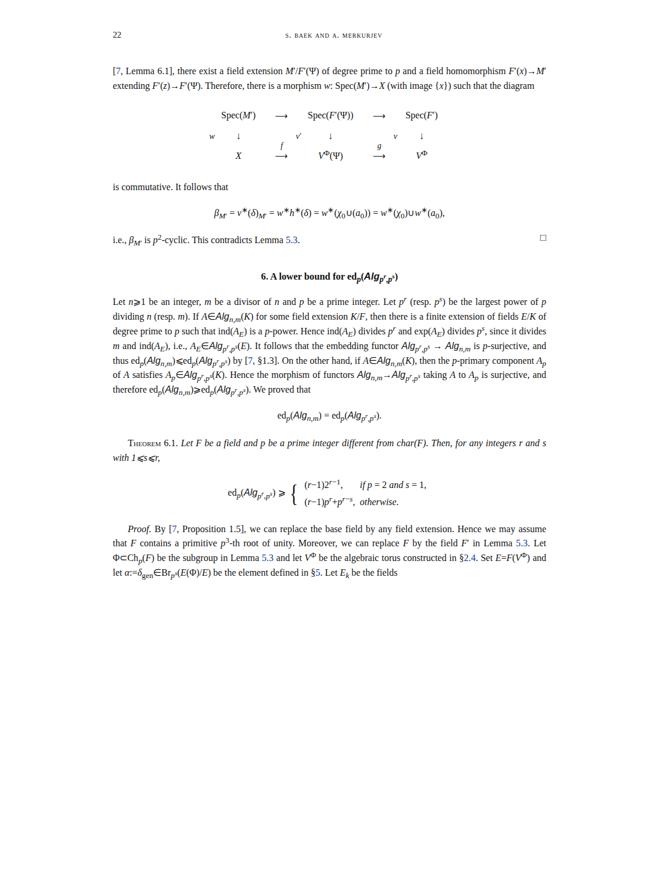22 s. baek and a. merkurjev
[7, Lemma 6.1], there exist a field extension M′/F′(Ψ) of degree prime to p and a field homomorphism F′(x)→M′ extending F′(z)→F′(Ψ). Therefore, there is a morphism w: Spec(M′)→X (with image {x}) such that the diagram
| Spec( M ′) | ⟶ | Spec( F ′(Ψ)) | ⟶ | Spec( F ′) |
| w ↓ | | v ′ ↓ | | v ↓ |
| X | f ⟶ | V Φ (Ψ) | g ⟶ | V Φ |
is commutative. It follows that
βM′ = v∗(δ)M′ = w∗h∗(δ) = w∗(χ0∪(a0)) = w∗(χ0)∪w∗(a0),
□
i.e., βM′ is p2-cyclic. This contradicts Lemma 5.3.
6. A lower bound for edp(Algpr,ps)
Let n⩾1 be an integer, m be a divisor of n and p be a prime integer. Let pr (resp. ps) be the largest power of p dividing n (resp. m). If A∈Algn,m(K) for some field extension K/F, then there is a finite extension of fields E/K of degree prime to p such that ind(AE) is a p-power. Hence ind(AE) divides pr and exp(AE) divides ps, since it divides m and ind(AE), i.e., AE∈Algpr,ps(E). It follows that the embedding functor Algpr,ps → Algn,m is p-surjective, and thus edp(Algn,m)⩽edp(Algpr,ps) by [7, §1.3]. On the other hand, if A∈Algn,m(K), then the p-primary component Ap of A satisfies Ap∈Algpr,ps(K). Hence the morphism of functors Algn,m→Algpr,ps taking A to Ap is surjective, and therefore edp(Algn,m)⩾edp(Algpr,ps). We proved that
edp(Algn,m) = edp(Algpr,ps).
Theorem 6.1. Let F be a field and p be a prime integer different from char(F). Then, for any integers r and s with 1⩽s⩽r,
edp(Algpr,ps) ⩾ {
| ( r −1)2 r −1 , | if p = 2 and s = 1, |
| ( r −1) p r + p r − s , | otherwise. |
Proof. By [7, Proposition 1.5], we can replace the base field by any field extension. Hence we may assume that F contains a primitive p3-th root of unity. Moreover, we can replace F by the field F′ in Lemma 5.3. Let Φ⊂Chp(F) be the subgroup in Lemma 5.3 and let VΦ be the algebraic torus constructed in §2.4. Set E=F(VΦ) and let α:=δgen∈Brps(E(Φ)/E) be the element defined in §5. Let Ek be the fields